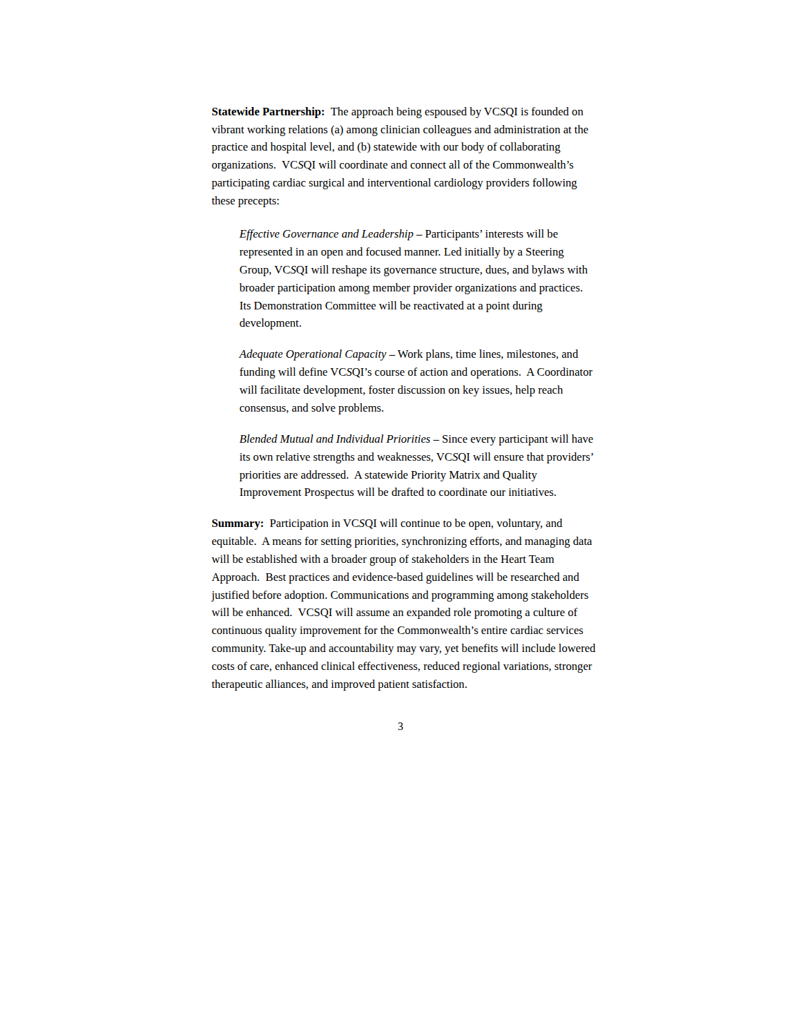Statewide Partnership: The approach being espoused by VCSQI is founded on vibrant working relations (a) among clinician colleagues and administration at the practice and hospital level, and (b) statewide with our body of collaborating organizations. VCSQI will coordinate and connect all of the Commonwealth’s participating cardiac surgical and interventional cardiology providers following these precepts:
Effective Governance and Leadership – Participants’ interests will be represented in an open and focused manner. Led initially by a Steering Group, VCSQI will reshape its governance structure, dues, and bylaws with broader participation among member provider organizations and practices. Its Demonstration Committee will be reactivated at a point during development.
Adequate Operational Capacity – Work plans, time lines, milestones, and funding will define VCSQI’s course of action and operations. A Coordinator will facilitate development, foster discussion on key issues, help reach consensus, and solve problems.
Blended Mutual and Individual Priorities – Since every participant will have its own relative strengths and weaknesses, VCSQI will ensure that providers’ priorities are addressed. A statewide Priority Matrix and Quality Improvement Prospectus will be drafted to coordinate our initiatives.
Summary: Participation in VCSQI will continue to be open, voluntary, and equitable. A means for setting priorities, synchronizing efforts, and managing data will be established with a broader group of stakeholders in the Heart Team Approach. Best practices and evidence-based guidelines will be researched and justified before adoption. Communications and programming among stakeholders will be enhanced. VCSQI will assume an expanded role promoting a culture of continuous quality improvement for the Commonwealth’s entire cardiac services community. Take-up and accountability may vary, yet benefits will include lowered costs of care, enhanced clinical effectiveness, reduced regional variations, stronger therapeutic alliances, and improved patient satisfaction.
3